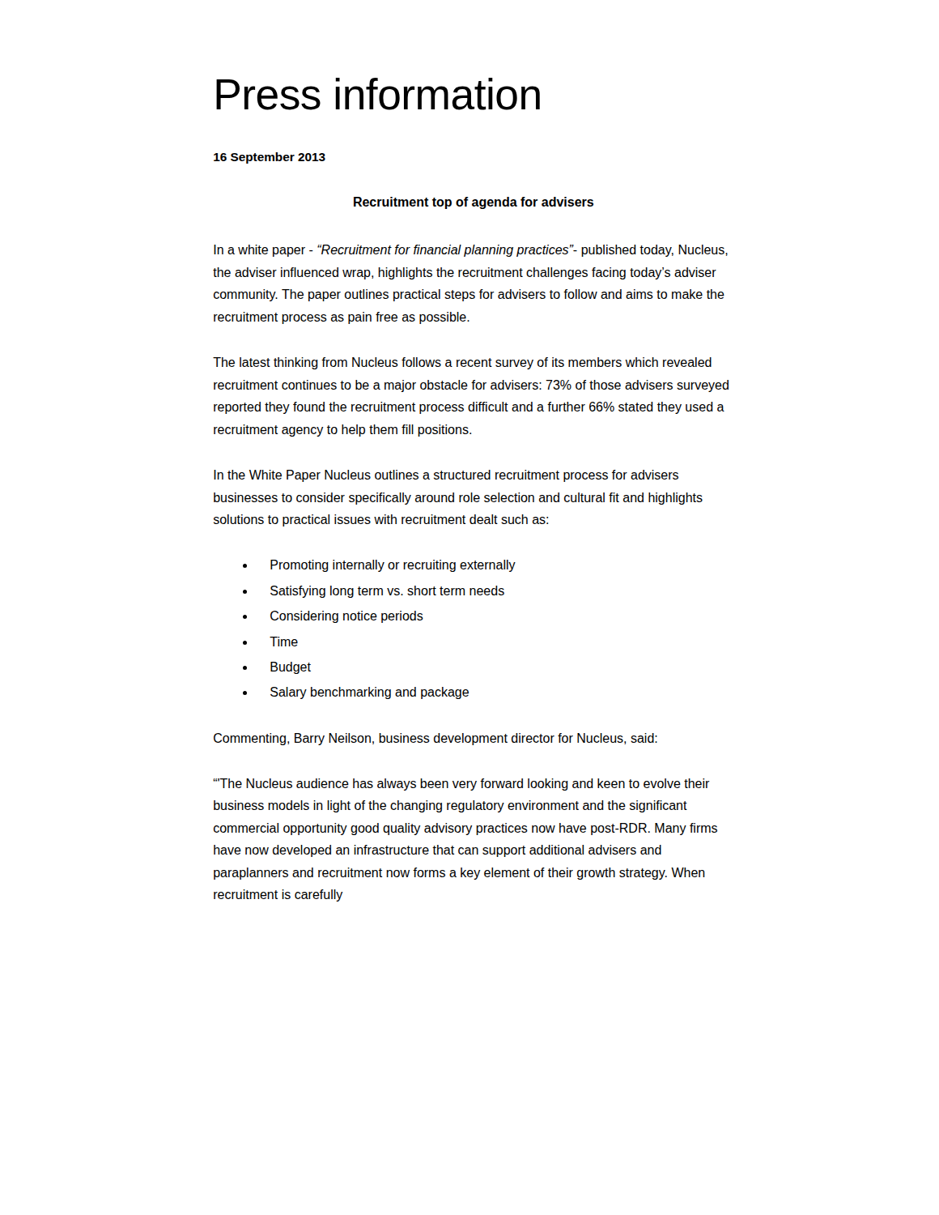Press information
16 September 2013
Recruitment top of agenda for advisers
In a white paper - “Recruitment for financial planning practices”- published today, Nucleus, the adviser influenced wrap, highlights the recruitment challenges facing today’s adviser community. The paper outlines practical steps for advisers to follow and aims to make the recruitment process as pain free as possible.
The latest thinking from Nucleus follows a recent survey of its members which revealed recruitment continues to be a major obstacle for advisers: 73% of those advisers surveyed reported they found the recruitment process difficult and a further 66% stated they used a recruitment agency to help them fill positions.
In the White Paper Nucleus outlines a structured recruitment process for advisers businesses to consider specifically around role selection and cultural fit and highlights solutions to practical issues with recruitment dealt such as:
Promoting internally or recruiting externally
Satisfying long term vs. short term needs
Considering notice periods
Time
Budget
Salary benchmarking and package
Commenting, Barry Neilson, business development director for Nucleus, said:
“'The Nucleus audience has always been very forward looking and keen to evolve their business models in light of the changing regulatory environment and the significant commercial opportunity good quality advisory practices now have post-RDR. Many firms have now developed an infrastructure that can support additional advisers and paraplanners and recruitment now forms a key element of their growth strategy. When recruitment is carefully